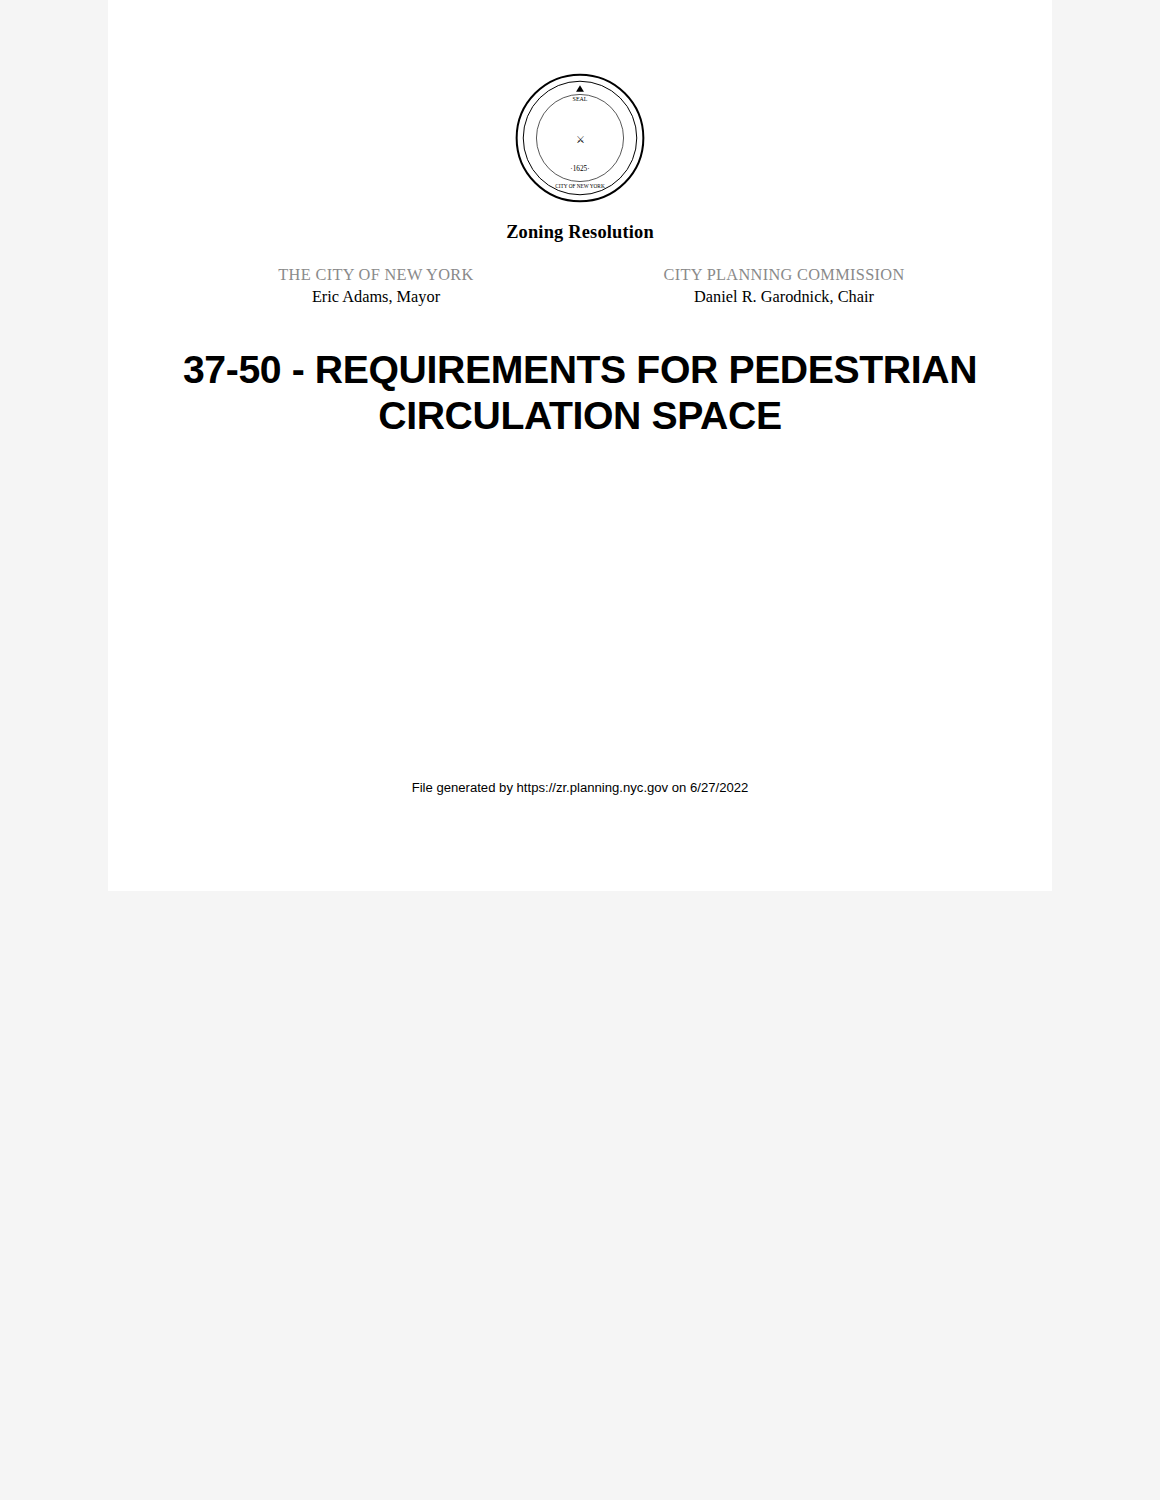Zoning Resolution
| THE CITY OF NEW YORK | CITY PLANNING COMMISSION |
| Eric Adams, Mayor | Daniel R. Garodnick, Chair |
37-50 - REQUIREMENTS FOR PEDESTRIAN CIRCULATION SPACE
File generated by https://zr.planning.nyc.gov on 6/27/2022